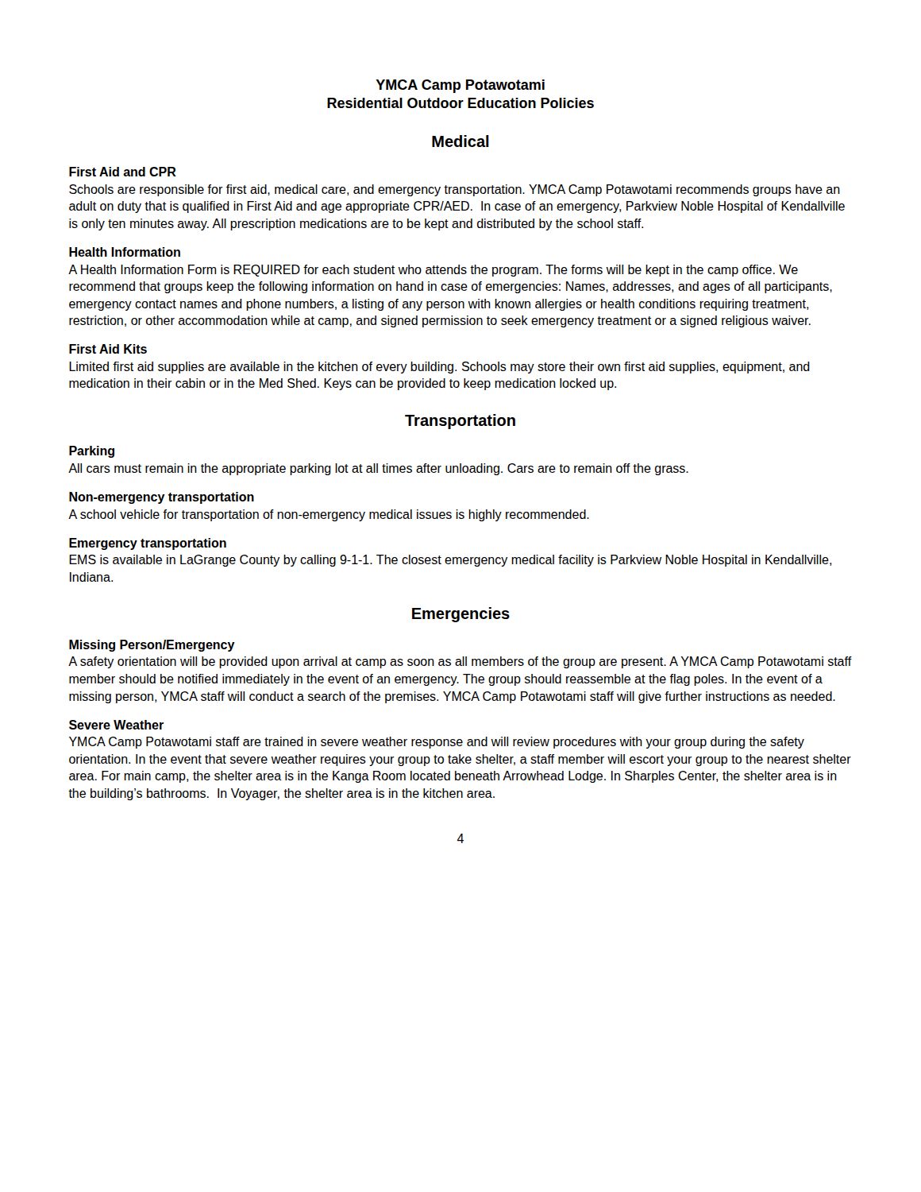YMCA Camp Potawotami
Residential Outdoor Education Policies
Medical
First Aid and CPR
Schools are responsible for first aid, medical care, and emergency transportation. YMCA Camp Potawotami recommends groups have an adult on duty that is qualified in First Aid and age appropriate CPR/AED. In case of an emergency, Parkview Noble Hospital of Kendallville is only ten minutes away. All prescription medications are to be kept and distributed by the school staff.
Health Information
A Health Information Form is REQUIRED for each student who attends the program. The forms will be kept in the camp office. We recommend that groups keep the following information on hand in case of emergencies: Names, addresses, and ages of all participants, emergency contact names and phone numbers, a listing of any person with known allergies or health conditions requiring treatment, restriction, or other accommodation while at camp, and signed permission to seek emergency treatment or a signed religious waiver.
First Aid Kits
Limited first aid supplies are available in the kitchen of every building. Schools may store their own first aid supplies, equipment, and medication in their cabin or in the Med Shed. Keys can be provided to keep medication locked up.
Transportation
Parking
All cars must remain in the appropriate parking lot at all times after unloading. Cars are to remain off the grass.
Non-emergency transportation
A school vehicle for transportation of non-emergency medical issues is highly recommended.
Emergency transportation
EMS is available in LaGrange County by calling 9-1-1. The closest emergency medical facility is Parkview Noble Hospital in Kendallville, Indiana.
Emergencies
Missing Person/Emergency
A safety orientation will be provided upon arrival at camp as soon as all members of the group are present. A YMCA Camp Potawotami staff member should be notified immediately in the event of an emergency. The group should reassemble at the flag poles. In the event of a missing person, YMCA staff will conduct a search of the premises. YMCA Camp Potawotami staff will give further instructions as needed.
Severe Weather
YMCA Camp Potawotami staff are trained in severe weather response and will review procedures with your group during the safety orientation. In the event that severe weather requires your group to take shelter, a staff member will escort your group to the nearest shelter area. For main camp, the shelter area is in the Kanga Room located beneath Arrowhead Lodge. In Sharples Center, the shelter area is in the building’s bathrooms. In Voyager, the shelter area is in the kitchen area.
4